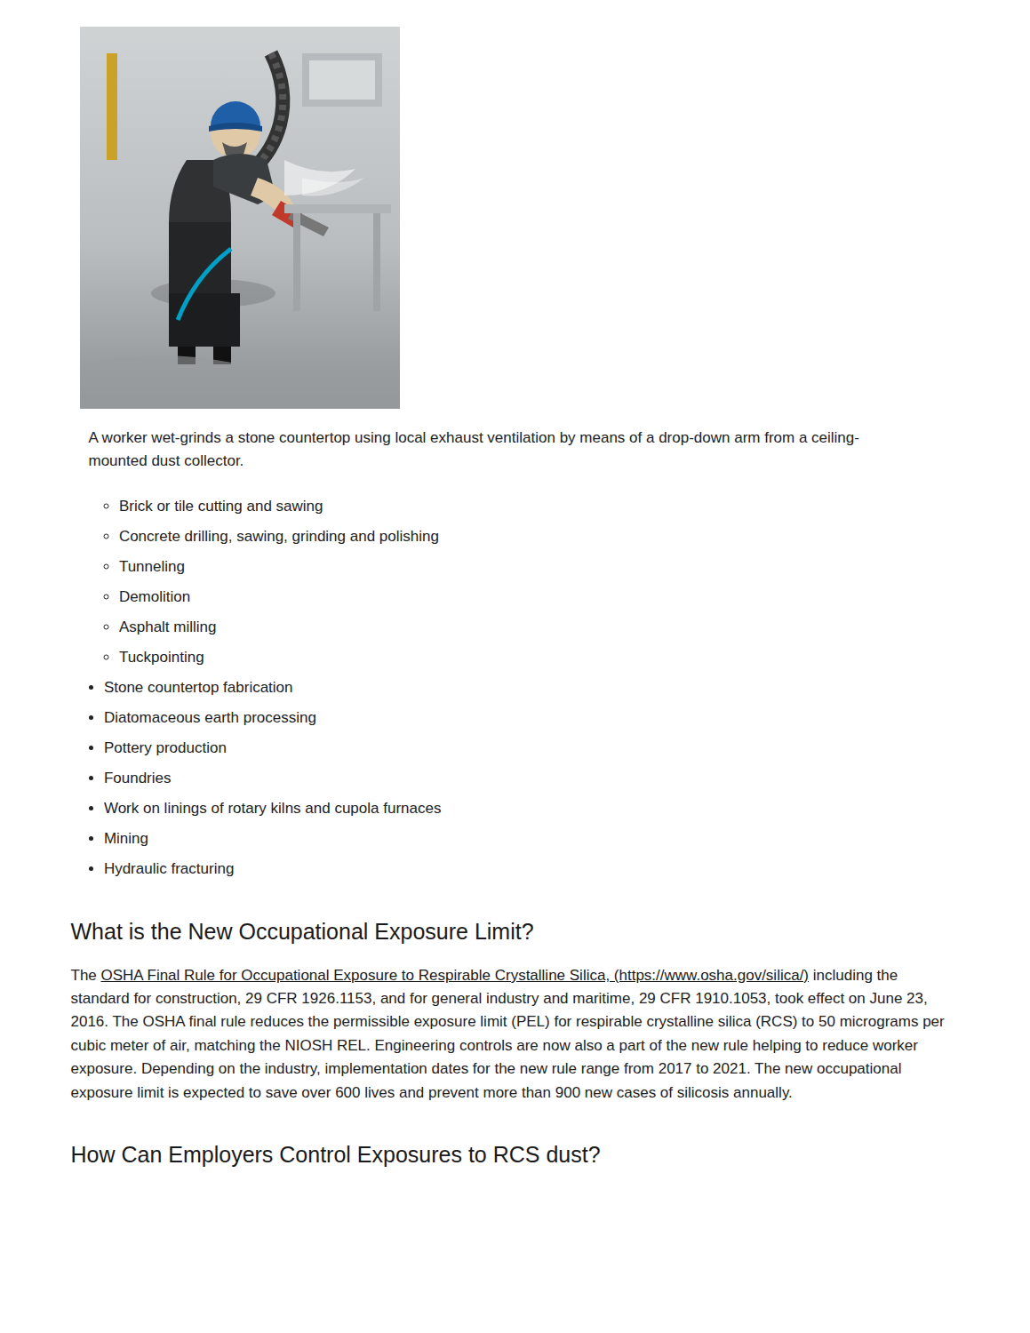A worker wet-grinds a stone countertop using local exhaust ventilation by means of a drop-down arm from a ceiling-mounted dust collector.
Brick or tile cutting and sawing
Concrete drilling, sawing, grinding and polishing
Tunneling
Demolition
Asphalt milling
Tuckpointing
Stone countertop fabrication
Diatomaceous earth processing
Pottery production
Foundries
Work on linings of rotary kilns and cupola furnaces
Mining
Hydraulic fracturing
What is the New Occupational Exposure Limit?
The OSHA Final Rule for Occupational Exposure to Respirable Crystalline Silica, (https://www.osha.gov/silica/) including the standard for construction, 29 CFR 1926.1153, and for general industry and maritime, 29 CFR 1910.1053, took effect on June 23, 2016. The OSHA final rule reduces the permissible exposure limit (PEL) for respirable crystalline silica (RCS) to 50 micrograms per cubic meter of air, matching the NIOSH REL. Engineering controls are now also a part of the new rule helping to reduce worker exposure. Depending on the industry, implementation dates for the new rule range from 2017 to 2021. The new occupational exposure limit is expected to save over 600 lives and prevent more than 900 new cases of silicosis annually.
How Can Employers Control Exposures to RCS dust?